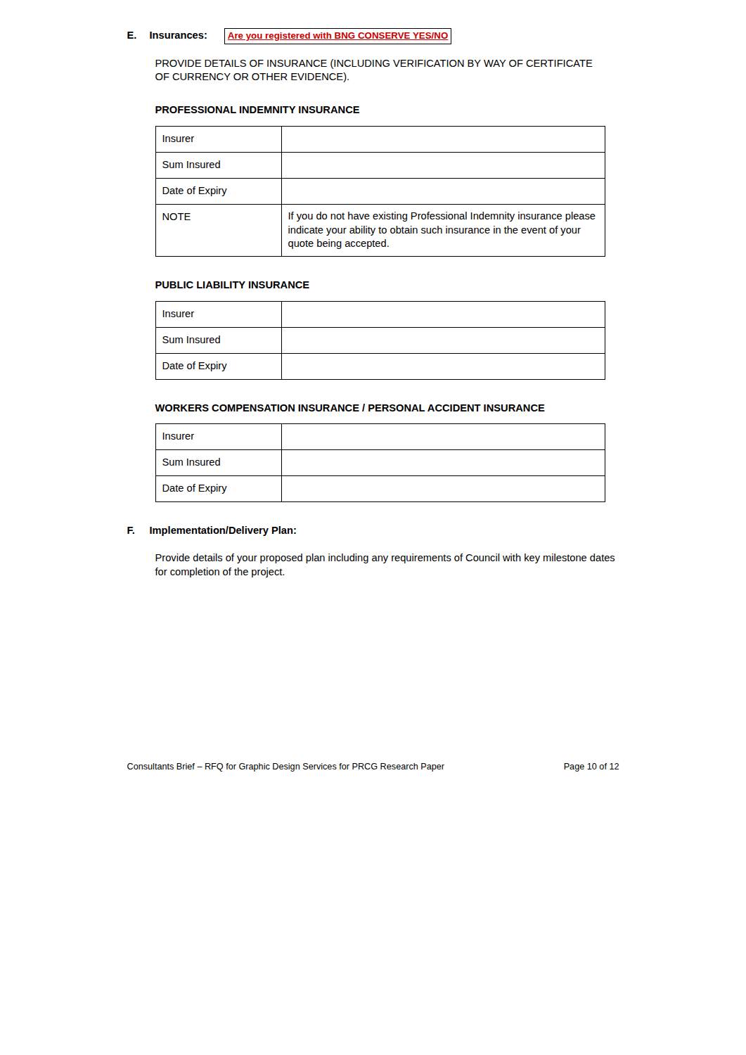E. Insurances: Are you registered with BNG CONSERVE YES/NO
PROVIDE DETAILS OF INSURANCE (INCLUDING VERIFICATION BY WAY OF CERTIFICATE OF CURRENCY OR OTHER EVIDENCE).
PROFESSIONAL INDEMNITY INSURANCE
| Insurer | |
| Sum Insured | |
| Date of Expiry | |
| NOTE | If you do not have existing Professional Indemnity insurance please indicate your ability to obtain such insurance in the event of your quote being accepted. |
PUBLIC LIABILITY INSURANCE
| Insurer | |
| Sum Insured | |
| Date of Expiry | |
WORKERS COMPENSATION INSURANCE / PERSONAL ACCIDENT INSURANCE
| Insurer | |
| Sum Insured | |
| Date of Expiry | |
F. Implementation/Delivery Plan:
Provide details of your proposed plan including any requirements of Council with key milestone dates for completion of the project.
Consultants Brief – RFQ for Graphic Design Services for PRCG Research Paper Page 10 of 12